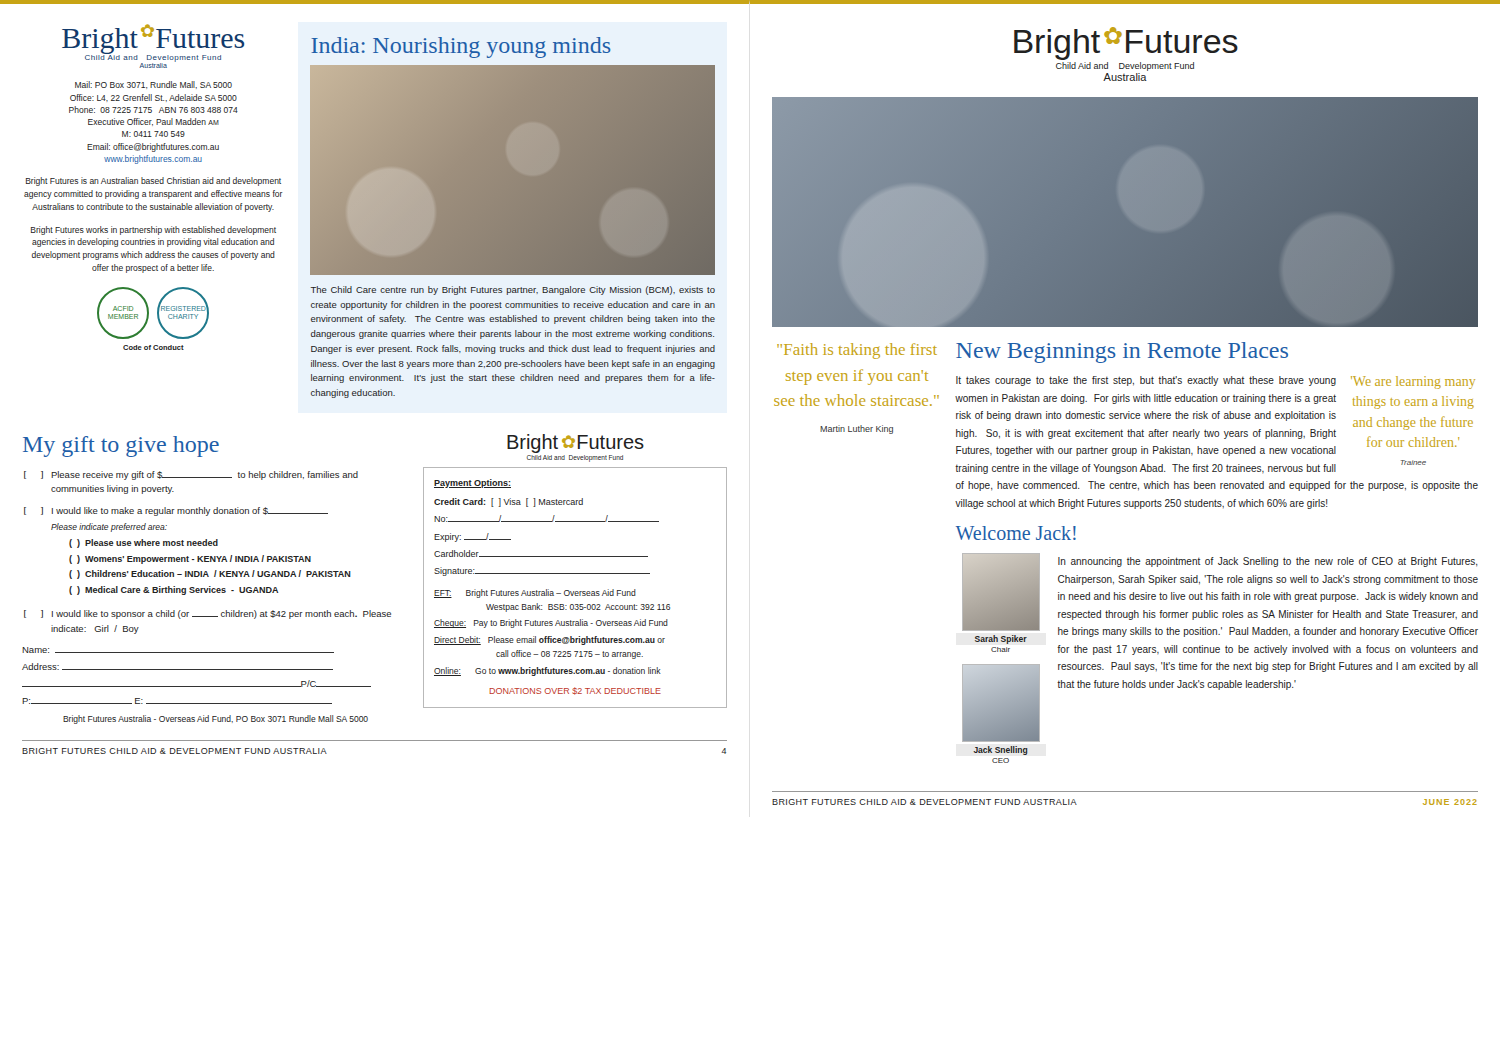Bright ✿Futures
Child Aid and Development Fund
Australia
Mail: PO Box 3071, Rundle Mall, SA 5000
Office: L4, 22 Grenfell St., Adelaide SA 5000
Phone: 08 7225 7175 ABN 76 803 488 074
Executive Officer, Paul Madden AM
M: 0411 740 549
Email: office@brightfutures.com.au
www.brightfutures.com.au
Bright Futures is an Australian based Christian aid and development agency committed to providing a transparent and effective means for Australians to contribute to the sustainable alleviation of poverty.
Bright Futures works in partnership with established development agencies in developing countries in providing vital education and development programs which address the causes of poverty and offer the prospect of a better life.
ACFID
MEMBER
REGISTERED
CHARITY
Code of Conduct
India: Nourishing young minds
The Child Care centre run by Bright Futures partner, Bangalore City Mission (BCM), exists to create opportunity for children in the poorest communities to receive education and care in an environment of safety. The Centre was established to prevent children being taken into the dangerous granite quarries where their parents labour in the most extreme working conditions. Danger is ever present. Rock falls, moving trucks and thick dust lead to frequent injuries and illness. Over the last 8 years more than 2,200 pre-schoolers have been kept safe in an engaging learning environment. It's just the start these children need and prepares them for a life-changing education.
My gift to give hope
[ ] Please receive my gift of $ to help children, families and communities living in poverty.
[ ] I would like to make a regular monthly donation of $
Please indicate preferred area:
( ) Please use where most needed
( ) Womens' Empowerment - KENYA / INDIA / PAKISTAN
( ) Childrens' Education – INDIA / KENYA / UGANDA / PAKISTAN
( ) Medical Care & Birthing Services - UGANDA
[ ] I would like to sponsor a child (or children) at $42 per month each. Please indicate: Girl / Boy
Name:
Address:
P/C
P: E:
Bright Futures Australia - Overseas Aid Fund, PO Box 3071 Rundle Mall SA 5000
Bright ✿Futures
Child Aid and Development Fund
Payment Options:
Credit Card: [ ] Visa [ ] Mastercard
No: / / /
Expiry: /
Cardholder
Signature:
EFT: Bright Futures Australia – Overseas Aid Fund
Westpac Bank: BSB: 035-002 Account: 392 116
Cheque: Pay to Bright Futures Australia - Overseas Aid Fund
Direct Debit: Please email office@brightfutures.com.au or
call office – 08 7225 7175 – to arrange.
Online: Go to www.brightfutures.com.au - donation link
DONATIONS OVER $2 TAX DEDUCTIBLE
BRIGHT FUTURES CHILD AID & DEVELOPMENT FUND AUSTRALIA 4
Bright ✿Futures
Child Aid and Development Fund
Australia
"Faith is taking the first step even if you can't see the whole staircase."
Martin Luther King
New Beginnings in Remote Places
'We are learning many things to earn a living and change the future for our children.'
Trainee
It takes courage to take the first step, but that's exactly what these brave young women in Pakistan are doing. For girls with little education or training there is a great risk of being drawn into domestic service where the risk of abuse and exploitation is high. So, it is with great excitement that after nearly two years of planning, Bright Futures, together with our partner group in Pakistan, have opened a new vocational training centre in the village of Youngson Abad. The first 20 trainees, nervous but full of hope, have commenced. The centre, which has been renovated and equipped for the purpose, is opposite the village school at which Bright Futures supports 250 students, of which 60% are girls!
Welcome Jack!
Sarah Spiker
Chair
Jack Snelling
CEO
In announcing the appointment of Jack Snelling to the new role of CEO at Bright Futures, Chairperson, Sarah Spiker said, 'The role aligns so well to Jack's strong commitment to those in need and his desire to live out his faith in role with great purpose. Jack is widely known and respected through his former public roles as SA Minister for Health and State Treasurer, and he brings many skills to the position.' Paul Madden, a founder and honorary Executive Officer for the past 17 years, will continue to be actively involved with a focus on volunteers and resources. Paul says, 'It's time for the next big step for Bright Futures and I am excited by all that the future holds under Jack's capable leadership.'
BRIGHT FUTURES CHILD AID & DEVELOPMENT FUND AUSTRALIA JUNE 2022